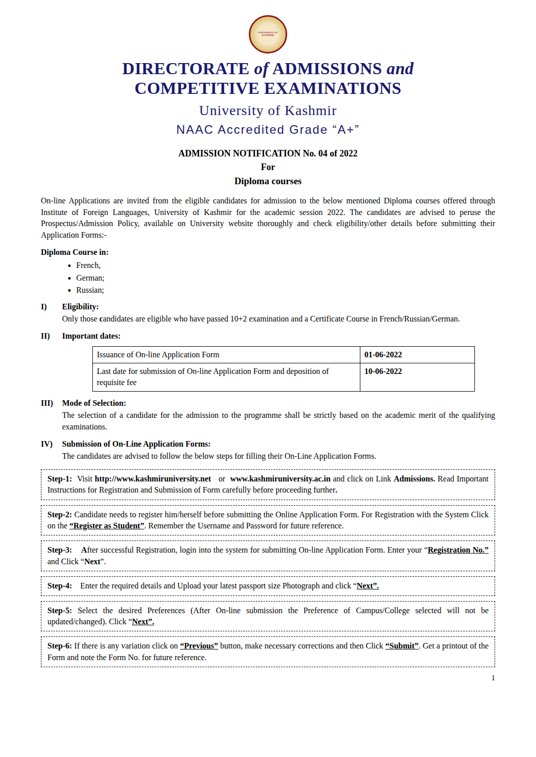DIRECTORATE of ADMISSIONS and
COMPETITIVE EXAMINATIONS
University of Kashmir
NAAC Accredited Grade “A+”
ADMISSION NOTIFICATION No. 04 of 2022
For
Diploma courses
On-line Applications are invited from the eligible candidates for admission to the below mentioned Diploma courses offered through Institute of Foreign Languages, University of Kashmir for the academic session 2022. The candidates are advised to peruse the Prospectus/Admission Policy, available on University website thoroughly and check eligibility/other details before submitting their Application Forms:-
Diploma Course in:
French,
German;
Russian;
Eligibility:
Only those candidates are eligible who have passed 10+2 examination and a Certificate Course in French/Russian/German.
Important dates:
| Issuance of On-line Application Form | 01-06-2022 |
| Last date for submission of On-line Application Form and deposition of requisite fee | 10-06-2022 |
Mode of Selection:
The selection of a candidate for the admission to the programme shall be strictly based on the academic merit of the qualifying examinations.
Submission of On-Line Application Forms:
The candidates are advised to follow the below steps for filling their On-Line Application Forms.
Step-1: Visit http://www.kashmiruniversity.net or www.kashmiruniversity.ac.in and click on Link Admissions. Read Important Instructions for Registration and Submission of Form carefully before proceeding further.
Step-2: Candidate needs to register him/herself before submitting the Online Application Form. For Registration with the System Click on the “Register as Student”. Remember the Username and Password for future reference.
Step-3: After successful Registration, login into the system for submitting On-line Application Form. Enter your “Registration No.” and Click “Next”.
Step-4: Enter the required details and Upload your latest passport size Photograph and click “Next”.
Step-5: Select the desired Preferences (After On-line submission the Preference of Campus/College selected will not be updated/changed). Click “Next”.
Step-6: If there is any variation click on “Previous” button, make necessary corrections and then Click “Submit”. Get a printout of the Form and note the Form No. for future reference.
1